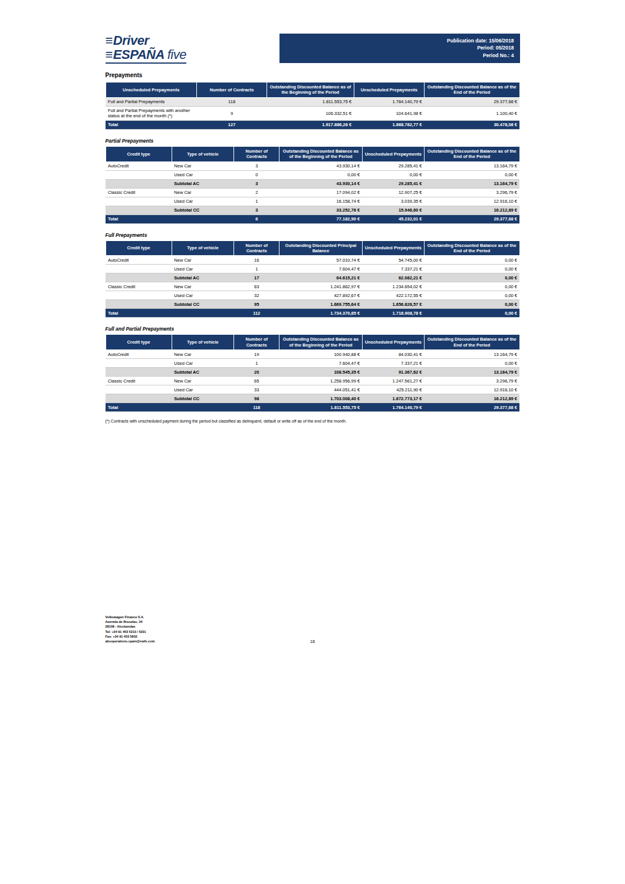Driver
ESPAÑA five
Publication date: 15/06/2018
Period: 05/2018
Period No.: 4
Prepayments
| Unscheduled Prepayments | Number of Contracts | Outstanding Discounted Balance as of the Beginning of the Period | Unscheduled Prepayments | Outstanding Discounted Balance as of the End of the Period |
| --- | --- | --- | --- | --- |
| Full and Partial Prepayments | 118 | 1.811.553,75 € | 1.764.140,79 € | 29.377,68 € |
| Full and Partial Prepayments with another status at the end of the month (*) | 9 | 106.332,51 € | 104.641,98 € | 1.100,40 € |
| Total | 127 | 1.917.886,26 € | 1.868.782,77 € | 30.478,08 € |
Partial Prepayments
| Credit type | Type of vehicle | Number of Contracts | Outstanding Discounted Balance as of the Beginning of the Period | Unscheduled Prepayments | Outstanding Discounted Balance as of the End of the Period |
| --- | --- | --- | --- | --- | --- |
| AutoCredit | New Car | 3 | 43.930,14 € | 29.285,41 € | 13.164,79 € |
| | Used Car | 0 | 0,00 € | 0,00 € | 0,00 € |
| | Subtotal AC | 3 | 43.930,14 € | 29.285,41 € | 13.164,79 € |
| Classic Credit | New Car | 2 | 17.094,02 € | 12.907,25 € | 3.296,79 € |
| | Used Car | 1 | 16.158,74 € | 3.039,35 € | 12.916,10 € |
| | Subtotal CC | 3 | 33.252,76 € | 15.946,60 € | 16.212,89 € |
| Total | | 6 | 77.182,90 € | 45.232,01 € | 29.377,68 € |
Full Prepayments
| Credit type | Type of vehicle | Number of Contracts | Outstanding Discounted Principal Balance | Unscheduled Prepayments | Outstanding Discounted Balance as of the End of the Period |
| --- | --- | --- | --- | --- | --- |
| AutoCredit | New Car | 16 | 57.010,74 € | 54.745,00 € | 0,00 € |
| | Used Car | 1 | 7.604,47 € | 7.337,21 € | 0,00 € |
| | Subtotal AC | 17 | 64.615,21 € | 62.082,21 € | 0,00 € |
| Classic Credit | New Car | 63 | 1.241.862,97 € | 1.234.654,02 € | 0,00 € |
| | Used Car | 32 | 427.892,67 € | 422.172,55 € | 0,00 € |
| | Subtotal CC | 95 | 1.669.755,64 € | 1.656.826,57 € | 0,00 € |
| Total | | 112 | 1.734.370,85 € | 1.718.908,78 € | 0,00 € |
Full and Partial Prepayments
| Credit type | Type of vehicle | Number of Contracts | Outstanding Discounted Balance as of the Beginning of the Period | Unscheduled Prepayments | Outstanding Discounted Balance as of the End of the Period |
| --- | --- | --- | --- | --- | --- |
| AutoCredit | New Car | 19 | 100.940,88 € | 84.030,41 € | 13.164,79 € |
| | Used Car | 1 | 7.604,47 € | 7.337,21 € | 0,00 € |
| | Subtotal AC | 20 | 108.545,35 € | 91.367,62 € | 13.164,79 € |
| Classic Credit | New Car | 65 | 1.258.956,99 € | 1.247.561,27 € | 3.296,79 € |
| | Used Car | 33 | 444.051,41 € | 425.211,90 € | 12.916,10 € |
| | Subtotal CC | 98 | 1.703.008,40 € | 1.672.773,17 € | 16.212,89 € |
| Total | | 118 | 1.811.553,75 € | 1.764.140,79 € | 29.377,68 € |
(*) Contracts with unscheduled payment during the period but classified as delinquent, default or write off as of the end of the month.
Volkswagen Finance S.A.
Avenida de Bruselas, 34
28108 - Alcobendas
Tel: +34 91 453 5213 / 5231
Fax: +34 91 453 5602
absoperations.spain@vwfs.com
18